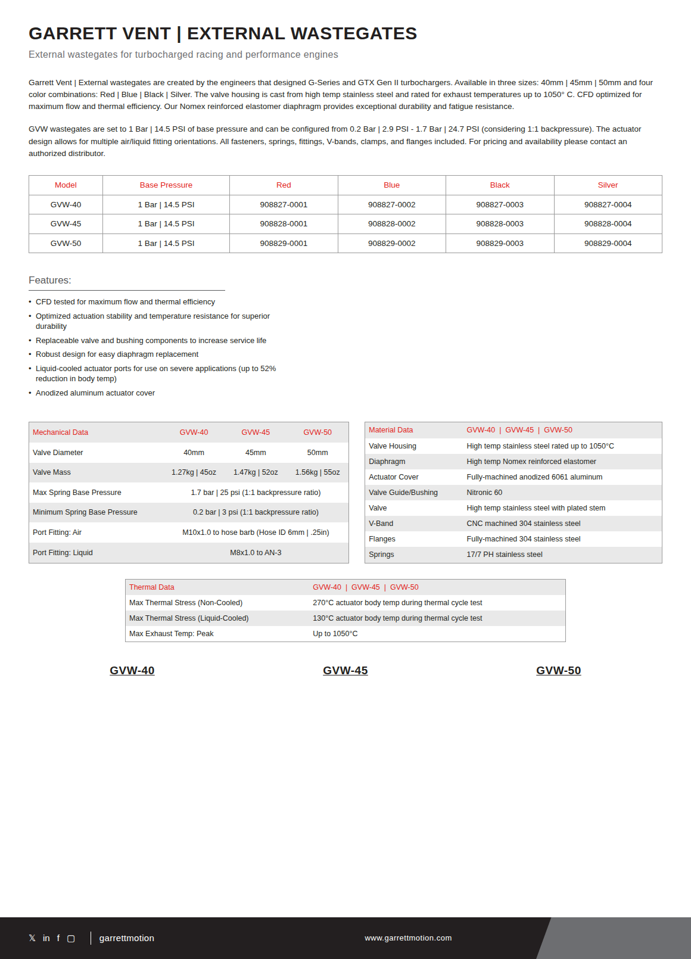Garrett Vent | External Wastegates
External wastegates for turbocharged racing and performance engines
Garrett Vent | External wastegates are created by the engineers that designed G-Series and GTX Gen II turbochargers. Available in three sizes: 40mm | 45mm | 50mm and four color combinations: Red | Blue | Black | Silver. The valve housing is cast from high temp stainless steel and rated for exhaust temperatures up to 1050° C. CFD optimized for maximum flow and thermal efficiency. Our Nomex reinforced elastomer diaphragm provides exceptional durability and fatigue resistance.
GVW wastegates are set to 1 Bar | 14.5 PSI of base pressure and can be configured from 0.2 Bar | 2.9 PSI - 1.7 Bar | 24.7 PSI (considering 1:1 backpressure). The actuator design allows for multiple air/liquid fitting orientations. All fasteners, springs, fittings, V-bands, clamps, and flanges included. For pricing and availability please contact an authorized distributor.
| Model | Base Pressure | Red | Blue | Black | Silver |
| --- | --- | --- | --- | --- | --- |
| GVW-40 | 1 Bar / 14.5 PSI | 908827-0001 | 908827-0002 | 908827-0003 | 908827-0004 |
| GVW-45 | 1 Bar / 14.5 PSI | 908828-0001 | 908828-0002 | 908828-0003 | 908828-0004 |
| GVW-50 | 1 Bar / 14.5 PSI | 908829-0001 | 908829-0002 | 908829-0003 | 908829-0004 |
Features:
CFD tested for maximum flow and thermal efficiency
Optimized actuation stability and temperature resistance for superior durability
Replaceable valve and bushing components to increase service life
Robust design for easy diaphragm replacement
Liquid-cooled actuator ports for use on severe applications (up to 52% reduction in body temp)
Anodized aluminum actuator cover
| Mechanical Data | GVW-40 | GVW-45 | GVW-50 |
| --- | --- | --- | --- |
| Valve Diameter | 40mm | 45mm | 50mm |
| Valve Mass | 1.27kg / 45oz | 1.47kg / 52oz | 1.56kg / 55oz |
| Max Spring Base Pressure | 1.7 bar / 25 psi (1:1 backpressure ratio) |
| Minimum Spring Base Pressure | 0.2 bar / 3 psi (1:1 backpressure ratio) |
| Port Fitting: Air | M10x1.0 to hose barb (Hose ID 6mm / .25in) |
| Port Fitting: Liquid | M8x1.0 to AN-3 |
| Material Data | GVW-40 / GVW-45 / GVW-50 |
| --- | --- |
| Valve Housing | High temp stainless steel rated up to 1050°C |
| Diaphragm | High temp Nomex reinforced elastomer |
| Actuator Cover | Fully-machined anodized 6061 aluminum |
| Valve Guide/Bushing | Nitronic 60 |
| Valve | High temp stainless steel with plated stem |
| V-Band | CNC machined 304 stainless steel |
| Flanges | Fully-machined 304 stainless steel |
| Springs | 17/7 PH stainless steel |
| Thermal Data | GVW-40 / GVW-45 / GVW-50 |
| --- | --- |
| Max Thermal Stress (Non-Cooled) | 270°C actuator body temp during thermal cycle test |
| Max Thermal Stress (Liquid-Cooled) | 130°C actuator body temp during thermal cycle test |
| Max Exhaust Temp: Peak | Up to 1050°C |
GVW-40
GVW-45
GVW-50
𝕏 in f ▢ garrettmotion
www.garrettmotion.com